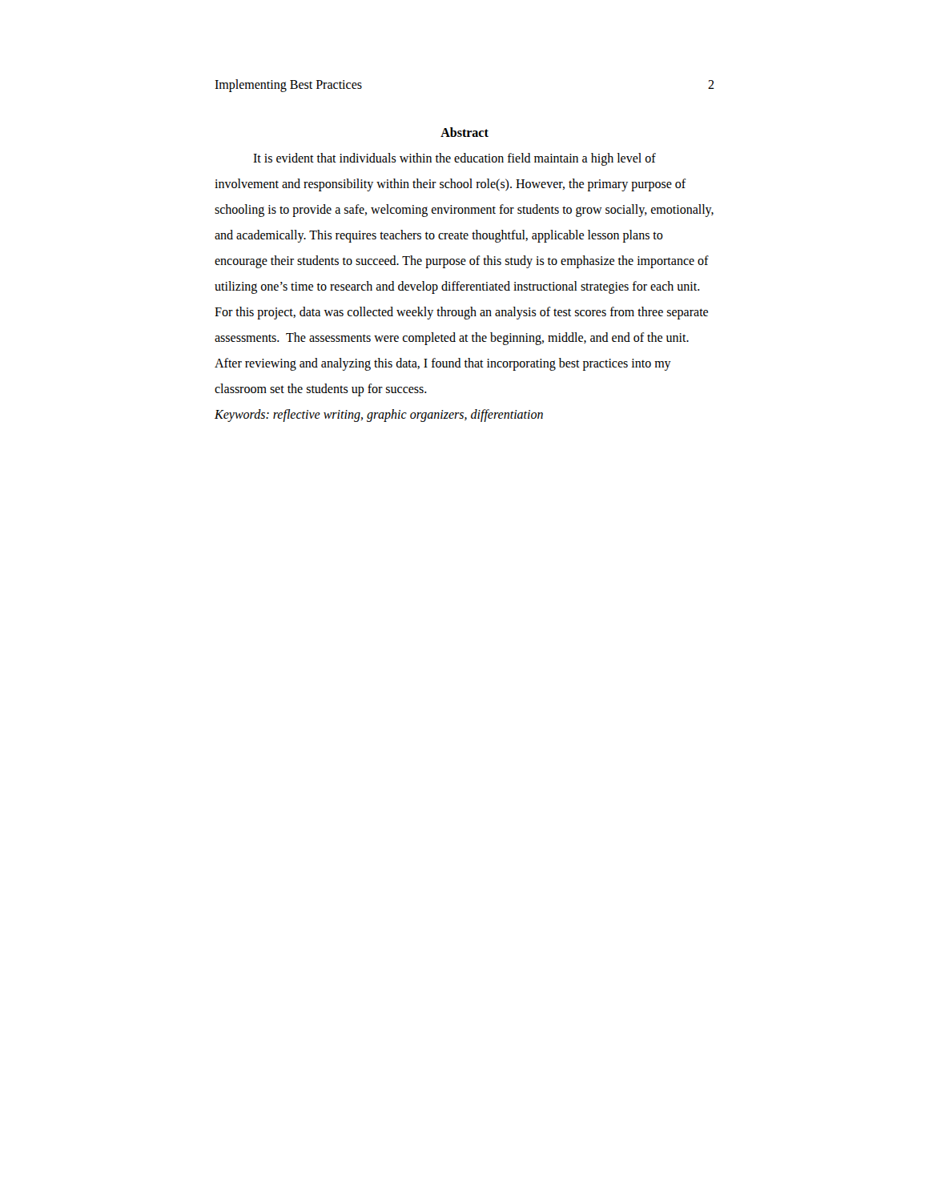Implementing Best Practices 2
Abstract
It is evident that individuals within the education field maintain a high level of involvement and responsibility within their school role(s). However, the primary purpose of schooling is to provide a safe, welcoming environment for students to grow socially, emotionally, and academically. This requires teachers to create thoughtful, applicable lesson plans to encourage their students to succeed. The purpose of this study is to emphasize the importance of utilizing one’s time to research and develop differentiated instructional strategies for each unit. For this project, data was collected weekly through an analysis of test scores from three separate assessments. The assessments were completed at the beginning, middle, and end of the unit. After reviewing and analyzing this data, I found that incorporating best practices into my classroom set the students up for success.
Keywords: reflective writing, graphic organizers, differentiation